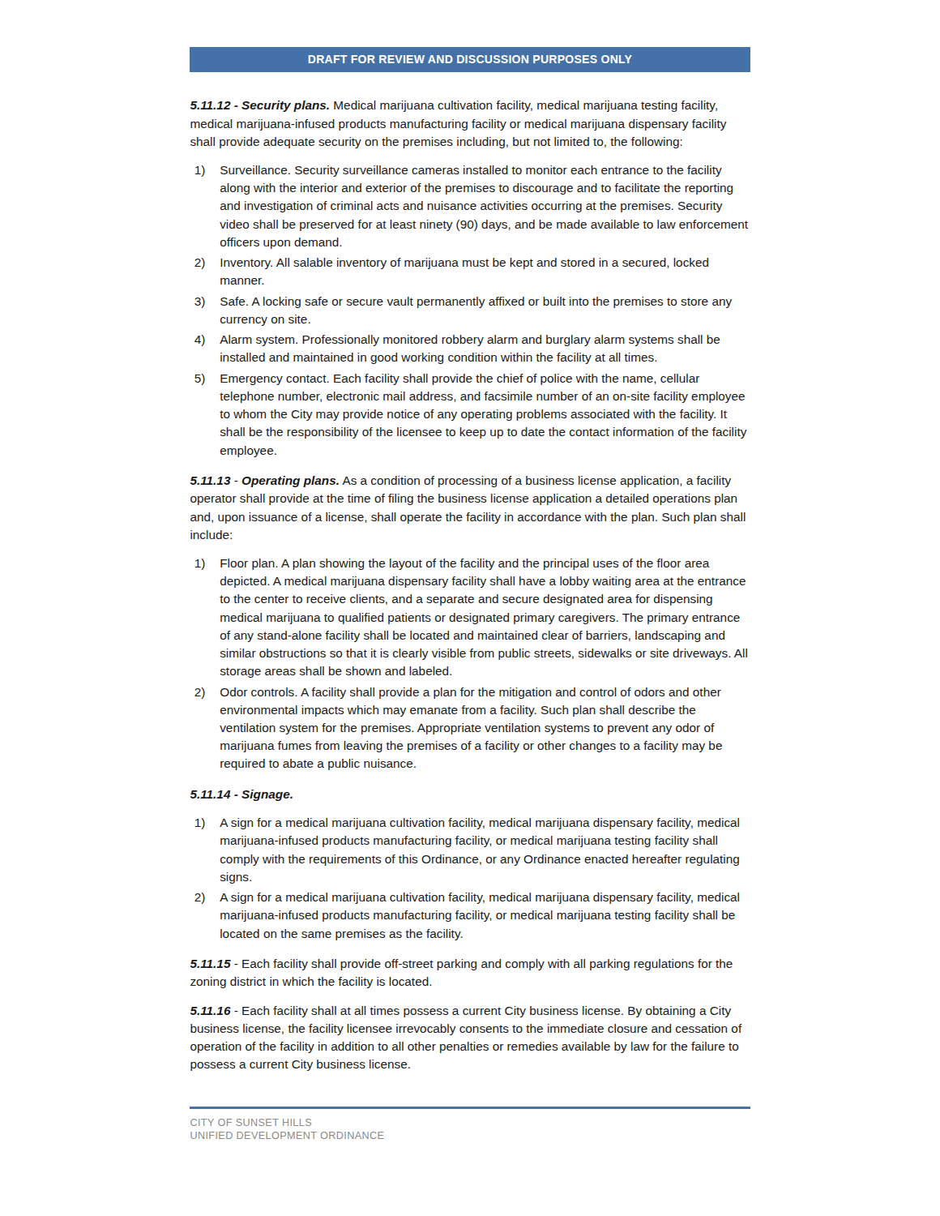DRAFT FOR REVIEW AND DISCUSSION PURPOSES ONLY
5.11.12 - Security plans. Medical marijuana cultivation facility, medical marijuana testing facility, medical marijuana-infused products manufacturing facility or medical marijuana dispensary facility shall provide adequate security on the premises including, but not limited to, the following:
Surveillance. Security surveillance cameras installed to monitor each entrance to the facility along with the interior and exterior of the premises to discourage and to facilitate the reporting and investigation of criminal acts and nuisance activities occurring at the premises. Security video shall be preserved for at least ninety (90) days, and be made available to law enforcement officers upon demand.
Inventory. All salable inventory of marijuana must be kept and stored in a secured, locked manner.
Safe. A locking safe or secure vault permanently affixed or built into the premises to store any currency on site.
Alarm system. Professionally monitored robbery alarm and burglary alarm systems shall be installed and maintained in good working condition within the facility at all times.
Emergency contact. Each facility shall provide the chief of police with the name, cellular telephone number, electronic mail address, and facsimile number of an on-site facility employee to whom the City may provide notice of any operating problems associated with the facility. It shall be the responsibility of the licensee to keep up to date the contact information of the facility employee.
5.11.13 - Operating plans. As a condition of processing of a business license application, a facility operator shall provide at the time of filing the business license application a detailed operations plan and, upon issuance of a license, shall operate the facility in accordance with the plan. Such plan shall include:
Floor plan. A plan showing the layout of the facility and the principal uses of the floor area depicted. A medical marijuana dispensary facility shall have a lobby waiting area at the entrance to the center to receive clients, and a separate and secure designated area for dispensing medical marijuana to qualified patients or designated primary caregivers. The primary entrance of any stand-alone facility shall be located and maintained clear of barriers, landscaping and similar obstructions so that it is clearly visible from public streets, sidewalks or site driveways. All storage areas shall be shown and labeled.
Odor controls. A facility shall provide a plan for the mitigation and control of odors and other environmental impacts which may emanate from a facility. Such plan shall describe the ventilation system for the premises. Appropriate ventilation systems to prevent any odor of marijuana fumes from leaving the premises of a facility or other changes to a facility may be required to abate a public nuisance.
5.11.14 - Signage.
A sign for a medical marijuana cultivation facility, medical marijuana dispensary facility, medical marijuana-infused products manufacturing facility, or medical marijuana testing facility shall comply with the requirements of this Ordinance, or any Ordinance enacted hereafter regulating signs.
A sign for a medical marijuana cultivation facility, medical marijuana dispensary facility, medical marijuana-infused products manufacturing facility, or medical marijuana testing facility shall be located on the same premises as the facility.
5.11.15 - Each facility shall provide off-street parking and comply with all parking regulations for the zoning district in which the facility is located.
5.11.16 - Each facility shall at all times possess a current City business license. By obtaining a City business license, the facility licensee irrevocably consents to the immediate closure and cessation of operation of the facility in addition to all other penalties or remedies available by law for the failure to possess a current City business license.
CITY OF SUNSET HILLS
UNIFIED DEVELOPMENT ORDINANCE